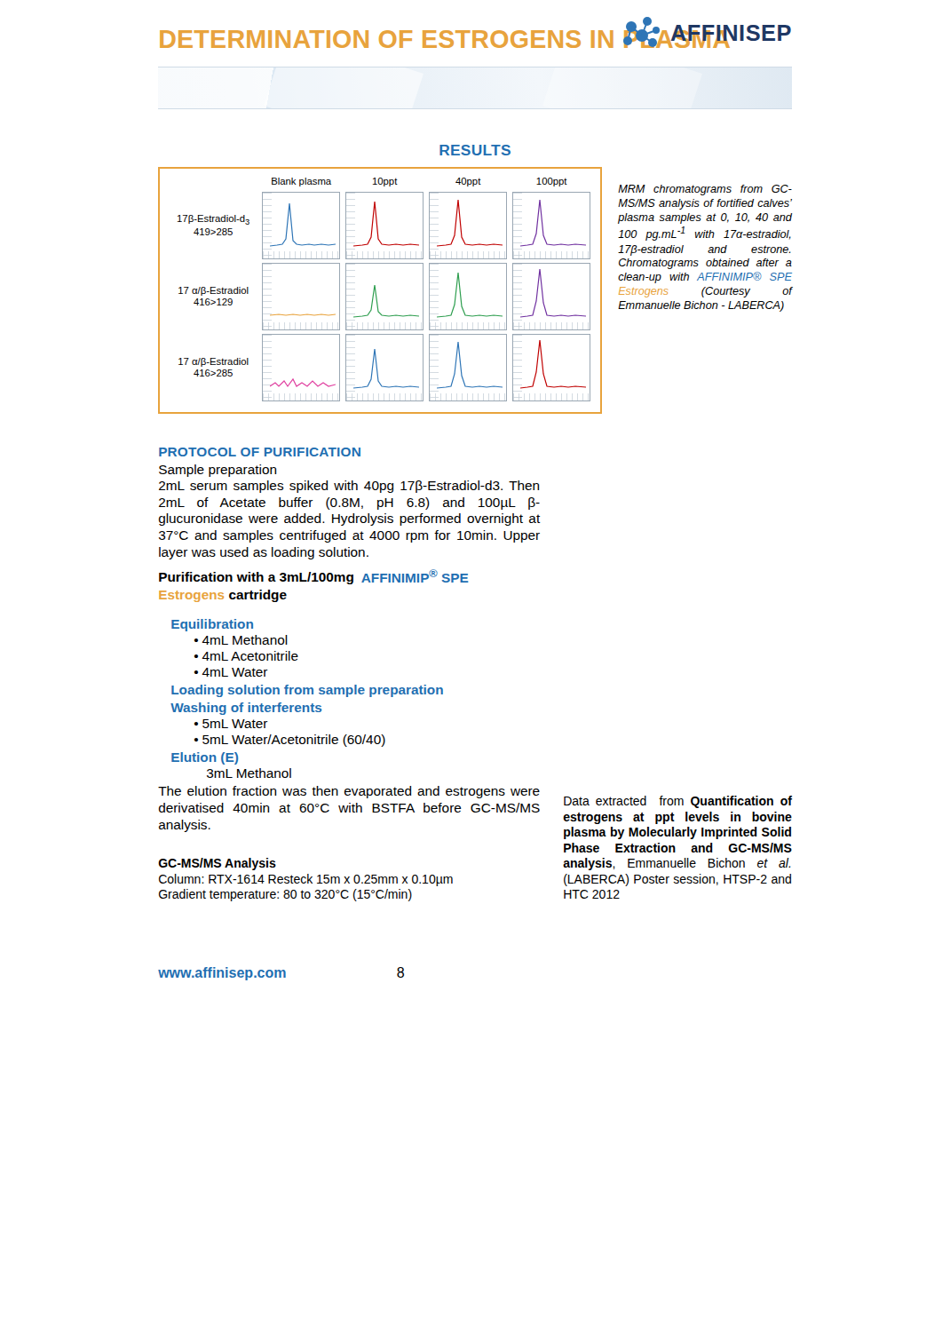DETERMINATION OF ESTROGENS IN PLASMA
AFFINISEP
RESULTS
| | Blank plasma | 10ppt | 40ppt | 100ppt |
| --- | --- | --- | --- | --- |
| 17β-Estradiol-d 3 419>285 | | | | |
| 17 α/β-Estradiol 416>129 | | | | |
| 17 α/β-Estradiol 416>285 | | | | |
MRM chromatograms from GC-MS/MS analysis of fortified calves’ plasma samples at 0, 10, 40 and 100 pg.mL-1 with 17α-estradiol, 17β-estradiol and estrone. Chromatograms obtained after a clean-up with AFFINIMIP® SPE Estrogens (Courtesy of Emmanuelle Bichon - LABERCA)
PROTOCOL OF PURIFICATION
Sample preparation
2mL serum samples spiked with 40pg 17β-Estradiol-d3. Then 2mL of Acetate buffer (0.8M, pH 6.8) and 100µL β-glucuronidase were added. Hydrolysis performed overnight at 37°C and samples centrifuged at 4000 rpm for 10min. Upper layer was used as loading solution.
Purification with a 3mL/100mg AFFINIMIP® SPE
Estrogens cartridge
Equilibration
4mL Methanol
4mL Acetonitrile
4mL Water
Loading solution from sample preparation
Washing of interferents
5mL Water
5mL Water/Acetonitrile (60/40)
Elution (E)
3mL Methanol
The elution fraction was then evaporated and estrogens were derivatised 40min at 60°C with BSTFA before GC-MS/MS analysis.
GC-MS/MS Analysis
Column: RTX-1614 Resteck 15m x 0.25mm x 0.10µm
Gradient temperature: 80 to 320°C (15°C/min)
Data extracted from Quantification of estrogens at ppt levels in bovine plasma by Molecularly Imprinted Solid Phase Extraction and GC-MS/MS analysis, Emmanuelle Bichon et al. (LABERCA) Poster session, HTSP-2 and HTC 2012
www.affinisep.com 8